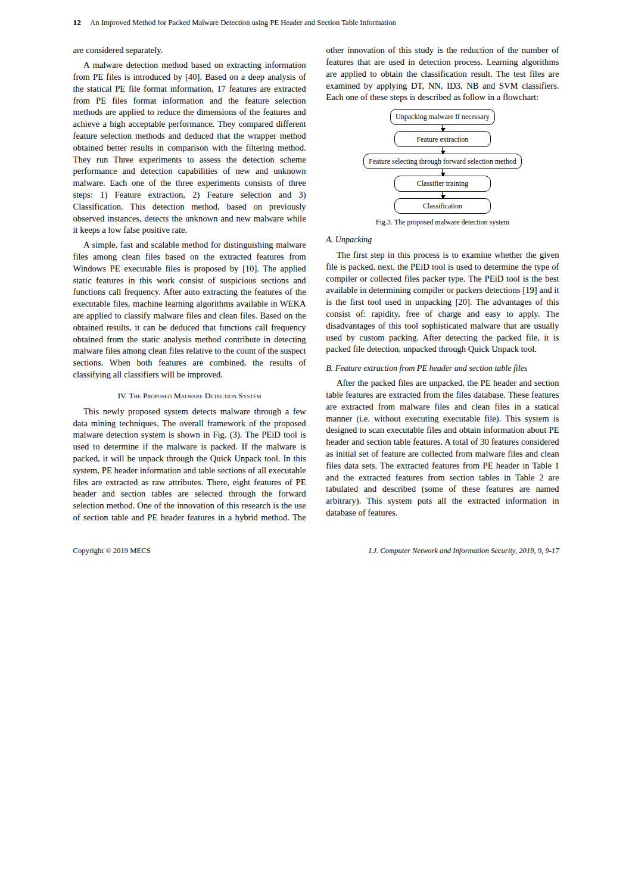12 An Improved Method for Packed Malware Detection using PE Header and Section Table Information
are considered separately.
A malware detection method based on extracting information from PE files is introduced by [40]. Based on a deep analysis of the statical PE file format information, 17 features are extracted from PE files format information and the feature selection methods are applied to reduce the dimensions of the features and achieve a high acceptable performance. They compared different feature selection methods and deduced that the wrapper method obtained better results in comparison with the filtering method. They run Three experiments to assess the detection scheme performance and detection capabilities of new and unknown malware. Each one of the three experiments consists of three steps: 1) Feature extraction, 2) Feature selection and 3) Classification. This detection method, based on previously observed instances, detects the unknown and new malware while it keeps a low false positive rate.
A simple, fast and scalable method for distinguishing malware files among clean files based on the extracted features from Windows PE executable files is proposed by [10]. The applied static features in this work consist of suspicious sections and functions call frequency. After auto extracting the features of the executable files, machine learning algorithms available in WEKA are applied to classify malware files and clean files. Based on the obtained results, it can be deduced that functions call frequency obtained from the static analysis method contribute in detecting malware files among clean files relative to the count of the suspect sections. When both features are combined, the results of classifying all classifiers will be improved.
IV. The Proposed Malware Detection System
This newly proposed system detects malware through a few data mining techniques. The overall framework of the proposed malware detection system is shown in Fig. (3). The PEiD tool is used to determine if the malware is packed. If the malware is packed, it will be unpack through the Quick Unpack tool. In this system, PE header information and table sections of all executable files are extracted as raw attributes. There, eight features of PE header and section tables are selected through the forward selection method. One of the innovation of this research is the use of section table and PE header features in a hybrid method. The other innovation of this study is the reduction of the number of features that are used in detection process. Learning algorithms are applied to obtain the classification result. The test files are examined by applying DT, NN, ID3, NB and SVM classifiers. Each one of these steps is described as follow in a flowchart:
Unpacking malware If necessary
Feature extraction
Feature selecting through forward selection method
Classifier training
Classification
Fig.3. The proposed malware detection system
A. Unpacking
The first step in this process is to examine whether the given file is packed, next, the PEiD tool is used to determine the type of compiler or collected files packer type. The PEiD tool is the best available in determining compiler or packers detections [19] and it is the first tool used in unpacking [20]. The advantages of this consist of: rapidity, free of charge and easy to apply. The disadvantages of this tool sophisticated malware that are usually used by custom packing. After detecting the packed file, it is packed file detection, unpacked through Quick Unpack tool.
B. Feature extraction from PE header and section table files
After the packed files are unpacked, the PE header and section table features are extracted from the files database. These features are extracted from malware files and clean files in a statical manner (i.e. without executing executable file). This system is designed to scan executable files and obtain information about PE header and section table features. A total of 30 features considered as initial set of feature are collected from malware files and clean files data sets. The extracted features from PE header in Table 1 and the extracted features from section tables in Table 2 are tabulated and described (some of these features are named arbitrary). This system puts all the extracted information in database of features.
Copyright © 2019 MECS I.J. Computer Network and Information Security, 2019, 9, 9-17